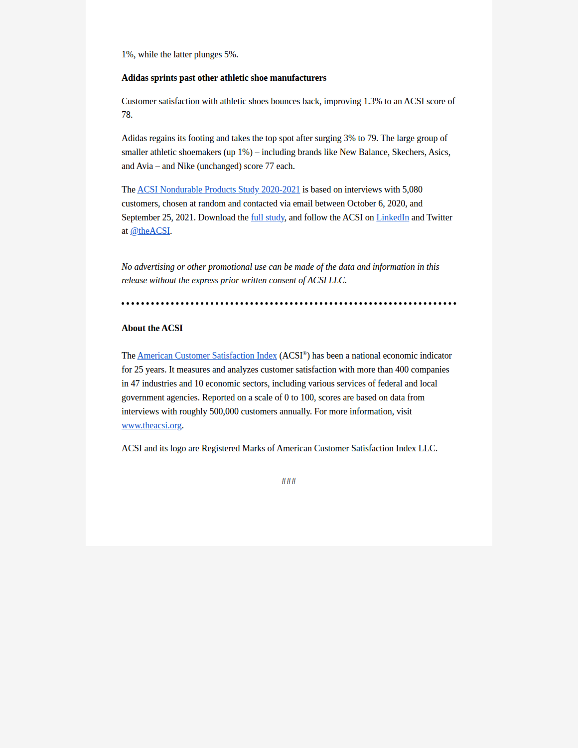1%, while the latter plunges 5%.
Adidas sprints past other athletic shoe manufacturers
Customer satisfaction with athletic shoes bounces back, improving 1.3% to an ACSI score of 78.
Adidas regains its footing and takes the top spot after surging 3% to 79. The large group of smaller athletic shoemakers (up 1%) – including brands like New Balance, Skechers, Asics, and Avia – and Nike (unchanged) score 77 each.
The ACSI Nondurable Products Study 2020-2021 is based on interviews with 5,080 customers, chosen at random and contacted via email between October 6, 2020, and September 25, 2021. Download the full study, and follow the ACSI on LinkedIn and Twitter at @theACSI.
No advertising or other promotional use can be made of the data and information in this release without the express prior written consent of ACSI LLC.
About the ACSI
The American Customer Satisfaction Index (ACSI®) has been a national economic indicator for 25 years. It measures and analyzes customer satisfaction with more than 400 companies in 47 industries and 10 economic sectors, including various services of federal and local government agencies. Reported on a scale of 0 to 100, scores are based on data from interviews with roughly 500,000 customers annually. For more information, visit www.theacsi.org.
ACSI and its logo are Registered Marks of American Customer Satisfaction Index LLC.
###